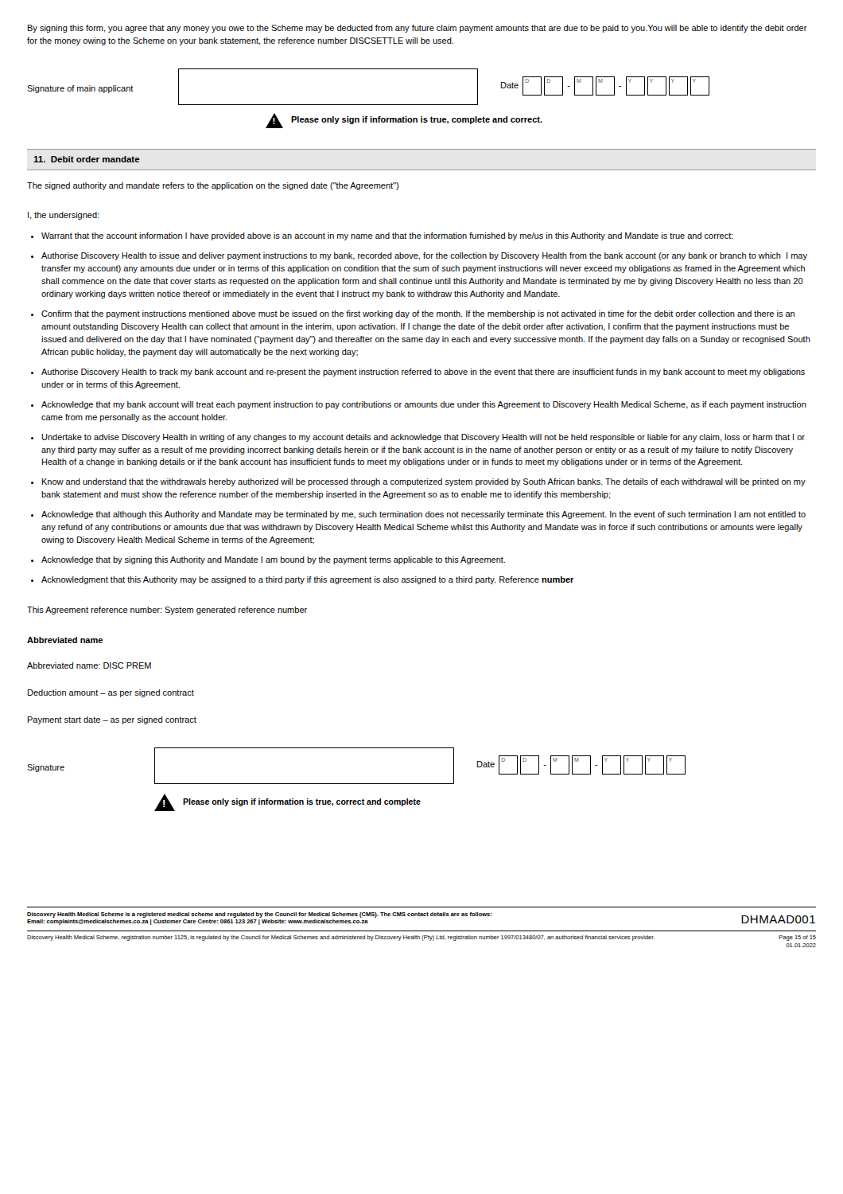By signing this form, you agree that any money you owe to the Scheme may be deducted from any future claim payment amounts that are due to be paid to you.You will be able to identify the debit order for the money owing to the Scheme on your bank statement, the reference number DISCSETTLE will be used.
Signature of main applicant
Date
D
D
-
M
M
-
Y
Y
Y
Y
Please only sign if information is true, complete and correct.
11. Debit order mandate
The signed authority and mandate refers to the application on the signed date ("the Agreement")
I, the undersigned:
Warrant that the account information I have provided above is an account in my name and that the information furnished by me/us in this Authority and Mandate is true and correct:
Authorise Discovery Health to issue and deliver payment instructions to my bank, recorded above, for the collection by Discovery Health from the bank account (or any bank or branch to which I may transfer my account) any amounts due under or in terms of this application on condition that the sum of such payment instructions will never exceed my obligations as framed in the Agreement which shall commence on the date that cover starts as requested on the application form and shall continue until this Authority and Mandate is terminated by me by giving Discovery Health no less than 20 ordinary working days written notice thereof or immediately in the event that I instruct my bank to withdraw this Authority and Mandate.
Confirm that the payment instructions mentioned above must be issued on the first working day of the month. If the membership is not activated in time for the debit order collection and there is an amount outstanding Discovery Health can collect that amount in the interim, upon activation. If I change the date of the debit order after activation, I confirm that the payment instructions must be issued and delivered on the day that I have nominated (“payment day”) and thereafter on the same day in each and every successive month. If the payment day falls on a Sunday or recognised South African public holiday, the payment day will automatically be the next working day;
Authorise Discovery Health to track my bank account and re-present the payment instruction referred to above in the event that there are insufficient funds in my bank account to meet my obligations under or in terms of this Agreement.
Acknowledge that my bank account will treat each payment instruction to pay contributions or amounts due under this Agreement to Discovery Health Medical Scheme, as if each payment instruction came from me personally as the account holder.
Undertake to advise Discovery Health in writing of any changes to my account details and acknowledge that Discovery Health will not be held responsible or liable for any claim, loss or harm that I or any third party may suffer as a result of me providing incorrect banking details herein or if the bank account is in the name of another person or entity or as a result of my failure to notify Discovery Health of a change in banking details or if the bank account has insufficient funds to meet my obligations under or in funds to meet my obligations under or in terms of the Agreement.
Know and understand that the withdrawals hereby authorized will be processed through a computerized system provided by South African banks. The details of each withdrawal will be printed on my bank statement and must show the reference number of the membership inserted in the Agreement so as to enable me to identify this membership;
Acknowledge that although this Authority and Mandate may be terminated by me, such termination does not necessarily terminate this Agreement. In the event of such termination I am not entitled to any refund of any contributions or amounts due that was withdrawn by Discovery Health Medical Scheme whilst this Authority and Mandate was in force if such contributions or amounts were legally owing to Discovery Health Medical Scheme in terms of the Agreement;
Acknowledge that by signing this Authority and Mandate I am bound by the payment terms applicable to this Agreement.
Acknowledgment that this Authority may be assigned to a third party if this agreement is also assigned to a third party. Reference number
This Agreement reference number: System generated reference number
Abbreviated name
Abbreviated name: DISC PREM
Deduction amount – as per signed contract
Payment start date – as per signed contract
Signature
Date
D
D
-
M
M
-
Y
Y
Y
Y
Please only sign if information is true, correct and complete
Discovery Health Medical Scheme is a registered medical scheme and regulated by the Council for Medical Schemes (CMS). The CMS contact details are as follows:
Email: complaints@medicalschemes.co.za | Customer Care Centre: 0861 123 267 | Website: www.medicalschemes.co.za
DHMAAD001
Discovery Health Medical Scheme, registration number 1125, is regulated by the Council for Medical Schemes and administered by Discovery Health (Pty) Ltd, registration number 1997/013480/07, an authorised financial services provider.
Page 15 of 15
01.01.2022